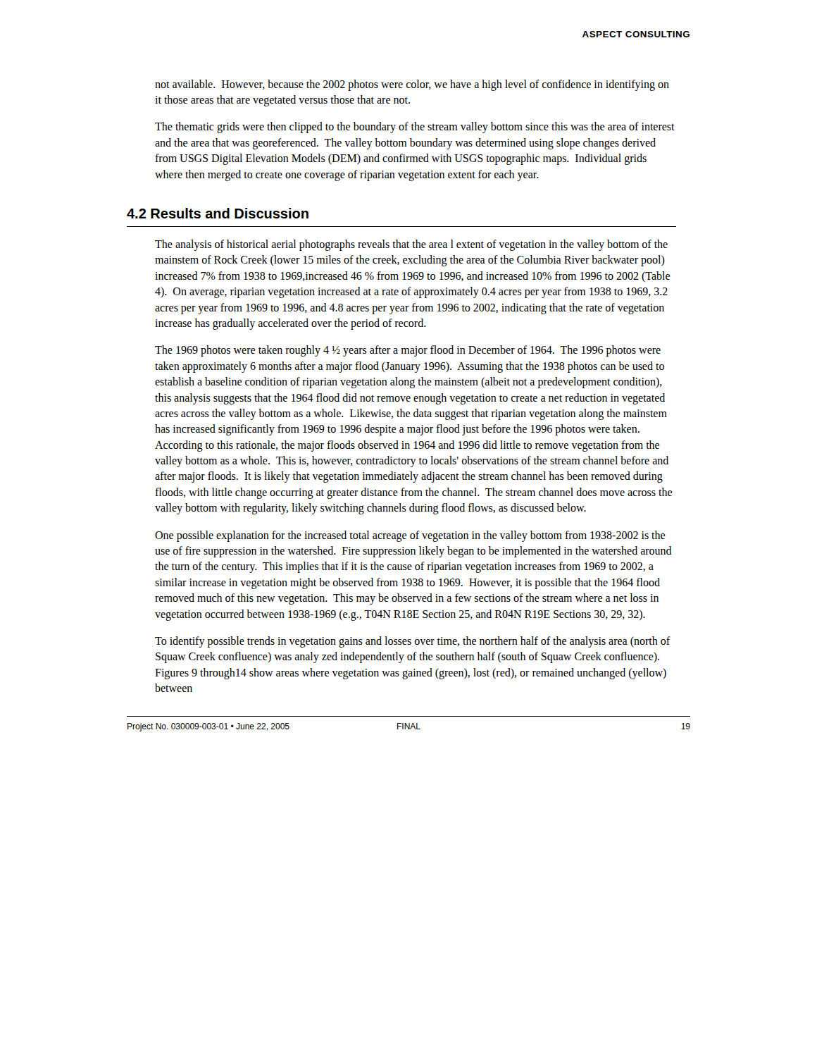ASPECT CONSULTING
not available. However, because the 2002 photos were color, we have a high level of confidence in identifying on it those areas that are vegetated versus those that are not.
The thematic grids were then clipped to the boundary of the stream valley bottom since this was the area of interest and the area that was georeferenced. The valley bottom boundary was determined using slope changes derived from USGS Digital Elevation Models (DEM) and confirmed with USGS topographic maps. Individual grids where then merged to create one coverage of riparian vegetation extent for each year.
4.2 Results and Discussion
The analysis of historical aerial photographs reveals that the area l extent of vegetation in the valley bottom of the mainstem of Rock Creek (lower 15 miles of the creek, excluding the area of the Columbia River backwater pool) increased 7% from 1938 to 1969,increased 46 % from 1969 to 1996, and increased 10% from 1996 to 2002 (Table 4). On average, riparian vegetation increased at a rate of approximately 0.4 acres per year from 1938 to 1969, 3.2 acres per year from 1969 to 1996, and 4.8 acres per year from 1996 to 2002, indicating that the rate of vegetation increase has gradually accelerated over the period of record.
The 1969 photos were taken roughly 4 ½ years after a major flood in December of 1964. The 1996 photos were taken approximately 6 months after a major flood (January 1996). Assuming that the 1938 photos can be used to establish a baseline condition of riparian vegetation along the mainstem (albeit not a predevelopment condition), this analysis suggests that the 1964 flood did not remove enough vegetation to create a net reduction in vegetated acres across the valley bottom as a whole. Likewise, the data suggest that riparian vegetation along the mainstem has increased significantly from 1969 to 1996 despite a major flood just before the 1996 photos were taken. According to this rationale, the major floods observed in 1964 and 1996 did little to remove vegetation from the valley bottom as a whole. This is, however, contradictory to locals' observations of the stream channel before and after major floods. It is likely that vegetation immediately adjacent the stream channel has been removed during floods, with little change occurring at greater distance from the channel. The stream channel does move across the valley bottom with regularity, likely switching channels during flood flows, as discussed below.
One possible explanation for the increased total acreage of vegetation in the valley bottom from 1938-2002 is the use of fire suppression in the watershed. Fire suppression likely began to be implemented in the watershed around the turn of the century. This implies that if it is the cause of riparian vegetation increases from 1969 to 2002, a similar increase in vegetation might be observed from 1938 to 1969. However, it is possible that the 1964 flood removed much of this new vegetation. This may be observed in a few sections of the stream where a net loss in vegetation occurred between 1938-1969 (e.g., T04N R18E Section 25, and R04N R19E Sections 30, 29, 32).
To identify possible trends in vegetation gains and losses over time, the northern half of the analysis area (north of Squaw Creek confluence) was analy zed independently of the southern half (south of Squaw Creek confluence). Figures 9 through14 show areas where vegetation was gained (green), lost (red), or remained unchanged (yellow) between
Project No. 030009-003-01 • June 22, 2005
FINAL
19